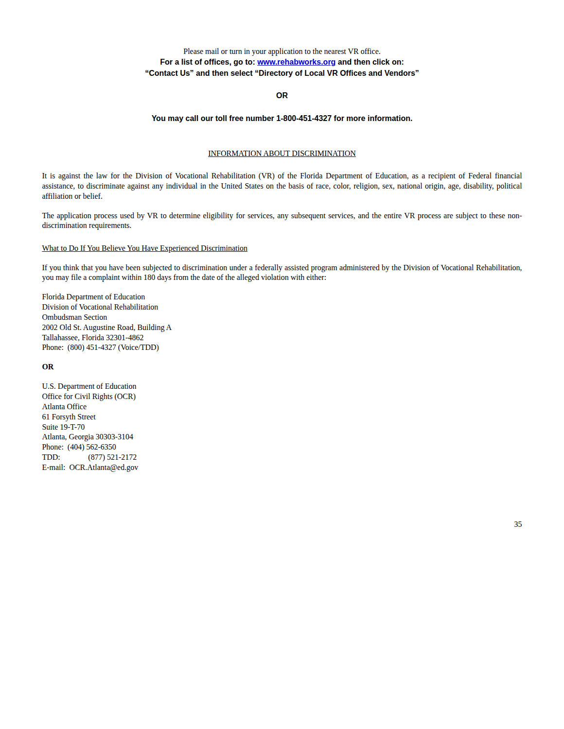Please mail or turn in your application to the nearest VR office.
For a list of offices, go to: www.rehabworks.org and then click on:
“Contact Us” and then select “Directory of Local VR Offices and Vendors”
OR
You may call our toll free number 1-800-451-4327 for more information.
INFORMATION ABOUT DISCRIMINATION
It is against the law for the Division of Vocational Rehabilitation (VR) of the Florida Department of Education, as a recipient of Federal financial assistance, to discriminate against any individual in the United States on the basis of race, color, religion, sex, national origin, age, disability, political affiliation or belief.
The application process used by VR to determine eligibility for services, any subsequent services, and the entire VR process are subject to these non-discrimination requirements.
What to Do If You Believe You Have Experienced Discrimination
If you think that you have been subjected to discrimination under a federally assisted program administered by the Division of Vocational Rehabilitation, you may file a complaint within 180 days from the date of the alleged violation with either:
Florida Department of Education
Division of Vocational Rehabilitation
Ombudsman Section
2002 Old St. Augustine Road, Building A
Tallahassee, Florida 32301-4862
Phone: (800) 451-4327 (Voice/TDD)
OR
U.S. Department of Education
Office for Civil Rights (OCR)
Atlanta Office
61 Forsyth Street
Suite 19-T-70
Atlanta, Georgia 30303-3104
Phone: (404) 562-6350
TDD: (877) 521-2172
E-mail: OCR.Atlanta@ed.gov
35